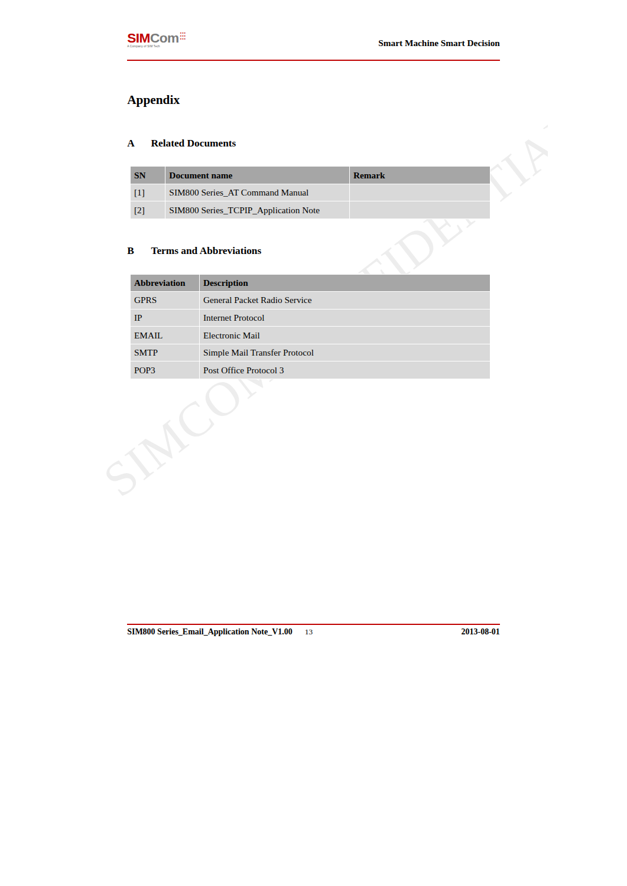SIMCom▪▪▪▪▪▪▪▪▪
A Company of SIM Tech
Smart Machine Smart Decision
SIMCOM CONFIDENTIAL FILE
Appendix
ARelated Documents
| SN | Document name | Remark |
| --- | --- | --- |
| [1] | SIM800 Series_AT Command Manual | |
| [2] | SIM800 Series_TCPIP_Application Note | |
BTerms and Abbreviations
| Abbreviation | Description |
| --- | --- |
| GPRS | General Packet Radio Service |
| IP | Internet Protocol |
| EMAIL | Electronic Mail |
| SMTP | Simple Mail Transfer Protocol |
| POP3 | Post Office Protocol 3 |
SIM800 Series_Email_Application Note_V1.00
13
2013-08-01